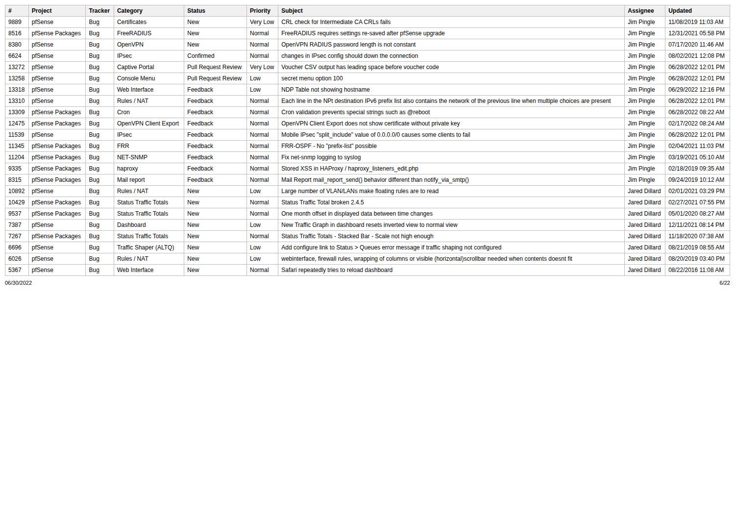| # | Project | Tracker | Category | Status | Priority | Subject | Assignee | Updated |
| --- | --- | --- | --- | --- | --- | --- | --- | --- |
| 9889 | pfSense | Bug | Certificates | New | Very Low | CRL check for Intermediate CA CRLs fails | Jim Pingle | 11/08/2019 11:03 AM |
| 8516 | pfSense Packages | Bug | FreeRADIUS | New | Normal | FreeRADIUS requires settings re-saved after pfSense upgrade | Jim Pingle | 12/31/2021 05:58 PM |
| 8380 | pfSense | Bug | OpenVPN | New | Normal | OpenVPN RADIUS password length is not constant | Jim Pingle | 07/17/2020 11:46 AM |
| 6624 | pfSense | Bug | IPsec | Confirmed | Normal | changes in IPsec config should down the connection | Jim Pingle | 08/02/2021 12:08 PM |
| 13272 | pfSense | Bug | Captive Portal | Pull Request Review | Very Low | Voucher CSV output has leading space before voucher code | Jim Pingle | 06/28/2022 12:01 PM |
| 13258 | pfSense | Bug | Console Menu | Pull Request Review | Low | secret menu option 100 | Jim Pingle | 06/28/2022 12:01 PM |
| 13318 | pfSense | Bug | Web Interface | Feedback | Low | NDP Table not showing hostname | Jim Pingle | 06/29/2022 12:16 PM |
| 13310 | pfSense | Bug | Rules / NAT | Feedback | Normal | Each line in the NPt destination IPv6 prefix list also contains the network of the previous line when multiple choices are present | Jim Pingle | 06/28/2022 12:01 PM |
| 13309 | pfSense Packages | Bug | Cron | Feedback | Normal | Cron validation prevents special strings such as @reboot | Jim Pingle | 06/28/2022 08:22 AM |
| 12475 | pfSense Packages | Bug | OpenVPN Client Export | Feedback | Normal | OpenVPN Client Export does not show certificate without private key | Jim Pingle | 02/17/2022 08:24 AM |
| 11539 | pfSense | Bug | IPsec | Feedback | Normal | Mobile IPsec "split_include" value of 0.0.0.0/0 causes some clients to fail | Jim Pingle | 06/28/2022 12:01 PM |
| 11345 | pfSense Packages | Bug | FRR | Feedback | Normal | FRR-OSPF - No "prefix-list" possible | Jim Pingle | 02/04/2021 11:03 PM |
| 11204 | pfSense Packages | Bug | NET-SNMP | Feedback | Normal | Fix net-snmp logging to syslog | Jim Pingle | 03/19/2021 05:10 AM |
| 9335 | pfSense Packages | Bug | haproxy | Feedback | Normal | Stored XSS in HAProxy / haproxy_listeners_edit.php | Jim Pingle | 02/18/2019 09:35 AM |
| 8315 | pfSense Packages | Bug | Mail report | Feedback | Normal | Mail Report mail_report_send() behavior different than notify_via_smtp() | Jim Pingle | 09/24/2019 10:12 AM |
| 10892 | pfSense | Bug | Rules / NAT | New | Low | Large number of VLAN/LANs make floating rules are to read | Jared Dillard | 02/01/2021 03:29 PM |
| 10429 | pfSense Packages | Bug | Status Traffic Totals | New | Normal | Status Traffic Total broken 2.4.5 | Jared Dillard | 02/27/2021 07:55 PM |
| 9537 | pfSense Packages | Bug | Status Traffic Totals | New | Normal | One month offset in displayed data between time changes | Jared Dillard | 05/01/2020 08:27 AM |
| 7387 | pfSense | Bug | Dashboard | New | Low | New Traffic Graph in dashboard resets inverted view to normal view | Jared Dillard | 12/11/2021 08:14 PM |
| 7267 | pfSense Packages | Bug | Status Traffic Totals | New | Normal | Status Traffic Totals - Stacked Bar - Scale not high enough | Jared Dillard | 11/18/2020 07:38 AM |
| 6696 | pfSense | Bug | Traffic Shaper (ALTQ) | New | Low | Add configure link to Status > Queues error message if traffic shaping not configured | Jared Dillard | 08/21/2019 08:55 AM |
| 6026 | pfSense | Bug | Rules / NAT | New | Low | webinterface, firewall rules, wrapping of columns or visible (horizontal)scrollbar needed when contents doesnt fit | Jared Dillard | 08/20/2019 03:40 PM |
| 5367 | pfSense | Bug | Web Interface | New | Normal | Safari repeatedly tries to reload dashboard | Jared Dillard | 08/22/2016 11:08 AM |
06/30/2022 6/22